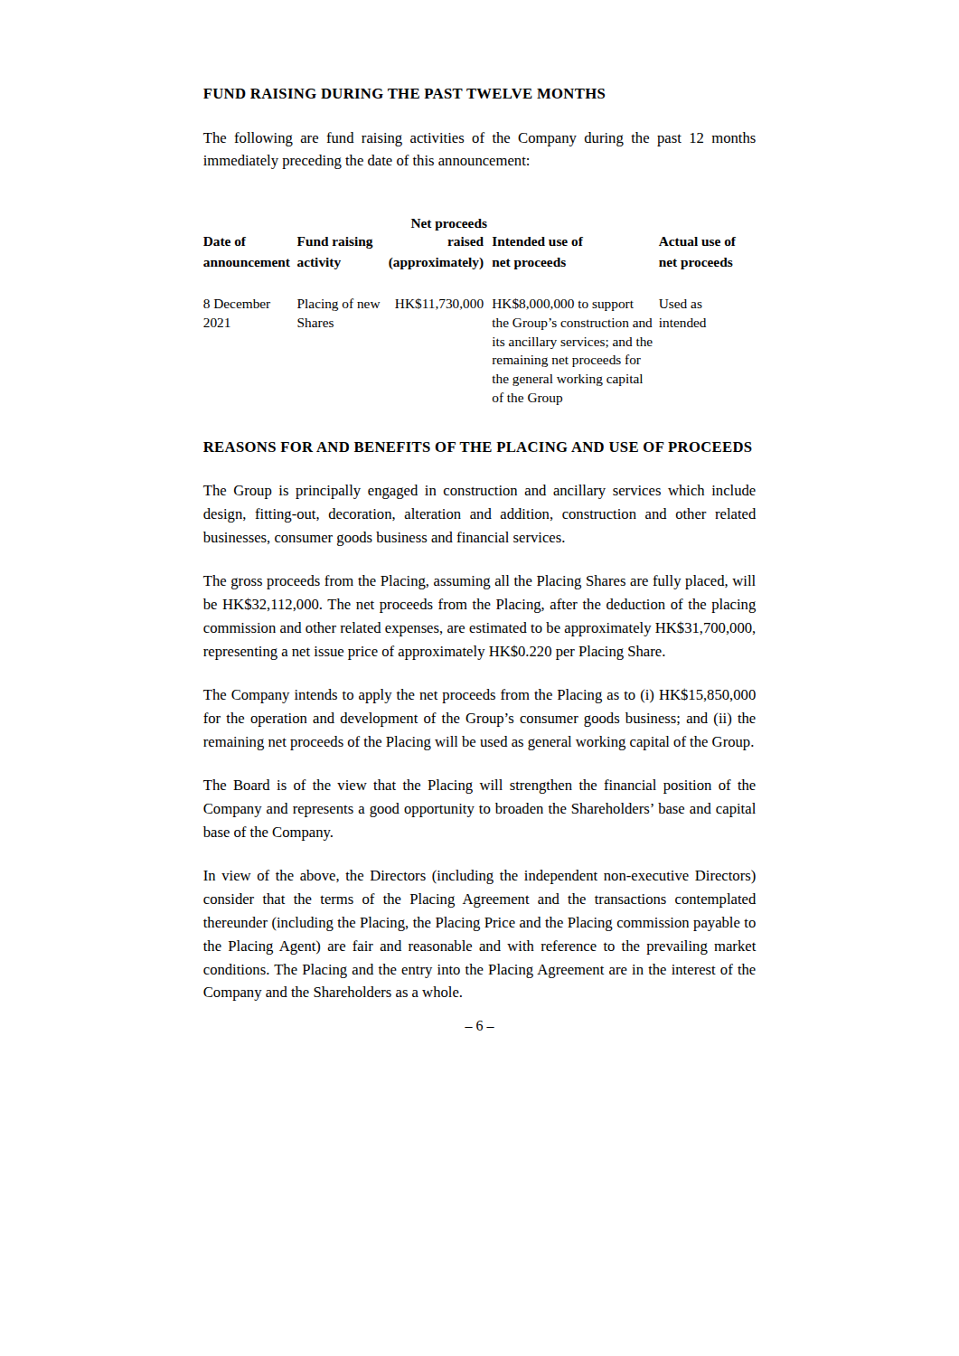FUND RAISING DURING THE PAST TWELVE MONTHS
The following are fund raising activities of the Company during the past 12 months immediately preceding the date of this announcement:
| | | Net proceeds | | |
| --- | --- | --- | --- | --- |
| Date of | Fund raising | raised | Intended use of | Actual use of |
| announcement | activity | (approximately) | net proceeds | net proceeds |
| 8 December 2021 | Placing of new Shares | HK$11,730,000 | HK$8,000,000 to support the Group’s construction and its ancillary services; and the remaining net proceeds for the general working capital of the Group | Used as intended |
REASONS FOR AND BENEFITS OF THE PLACING AND USE OF PROCEEDS
The Group is principally engaged in construction and ancillary services which include design, fitting-out, decoration, alteration and addition, construction and other related businesses, consumer goods business and financial services.
The gross proceeds from the Placing, assuming all the Placing Shares are fully placed, will be HK$32,112,000. The net proceeds from the Placing, after the deduction of the placing commission and other related expenses, are estimated to be approximately HK$31,700,000, representing a net issue price of approximately HK$0.220 per Placing Share.
The Company intends to apply the net proceeds from the Placing as to (i) HK$15,850,000 for the operation and development of the Group’s consumer goods business; and (ii) the remaining net proceeds of the Placing will be used as general working capital of the Group.
The Board is of the view that the Placing will strengthen the financial position of the Company and represents a good opportunity to broaden the Shareholders’ base and capital base of the Company.
In view of the above, the Directors (including the independent non-executive Directors) consider that the terms of the Placing Agreement and the transactions contemplated thereunder (including the Placing, the Placing Price and the Placing commission payable to the Placing Agent) are fair and reasonable and with reference to the prevailing market conditions. The Placing and the entry into the Placing Agreement are in the interest of the Company and the Shareholders as a whole.
– 6 –